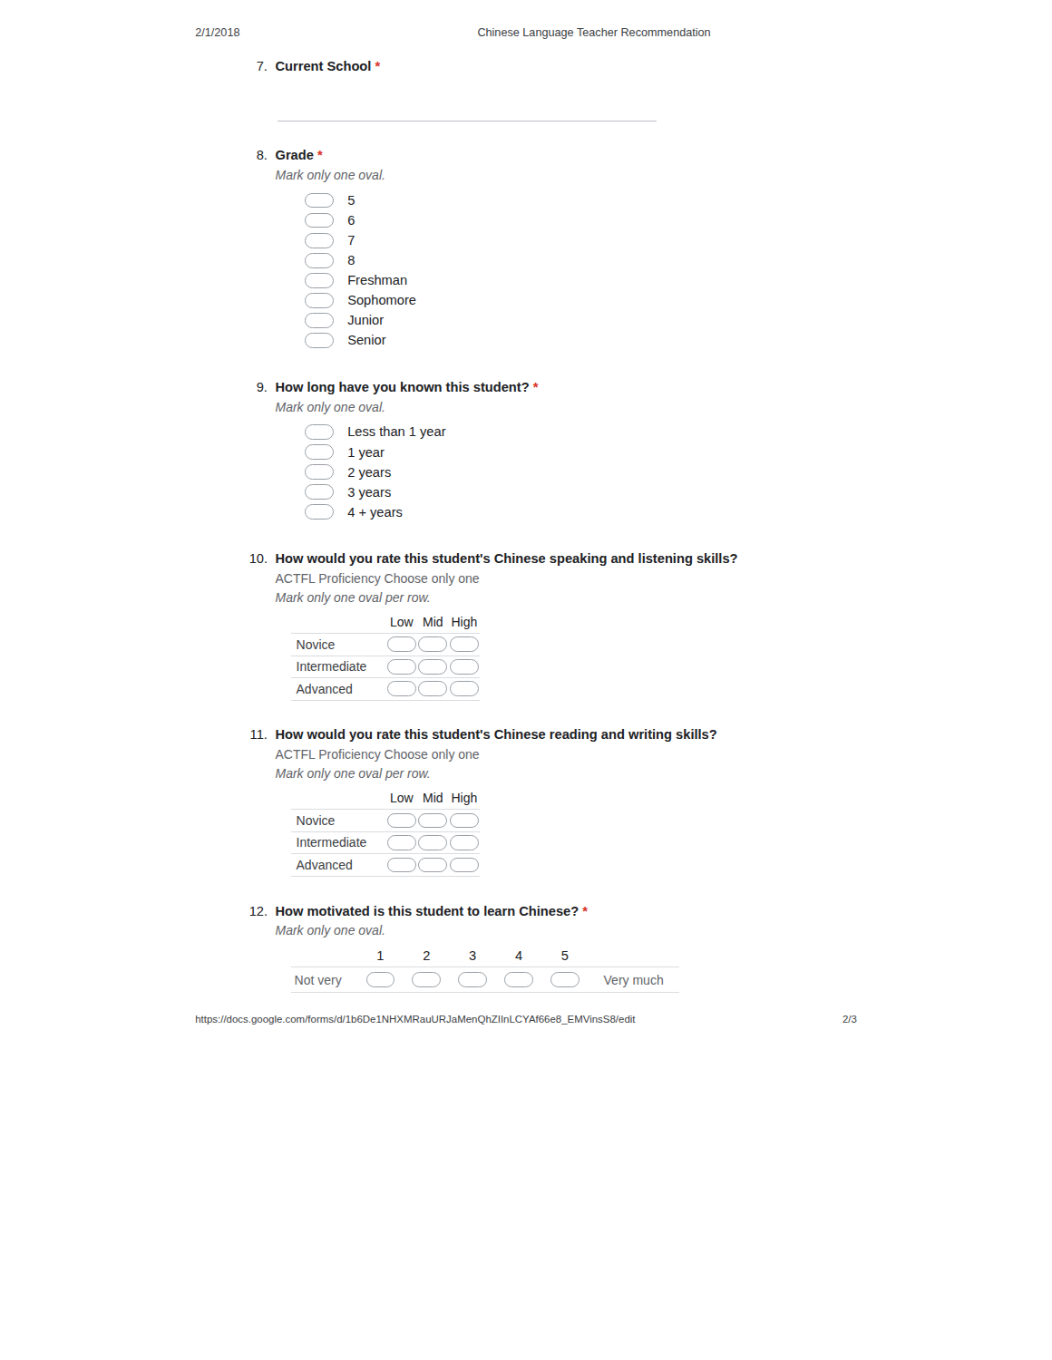2/1/2018
Chinese Language Teacher Recommendation
7.
Current School *
8.
Grade *
Mark only one oval.
5
6
7
8
Freshman
Sophomore
Junior
Senior
9.
How long have you known this student? *
Mark only one oval.
Less than 1 year
1 year
2 years
3 years
4 + years
10.
How would you rate this student's Chinese speaking and listening skills?
ACTFL Proficiency Choose only one
Mark only one oval per row.
| | Low | Mid | High |
| --- | --- | --- | --- |
| Novice | | | |
| Intermediate | | | |
| Advanced | | | |
11.
How would you rate this student's Chinese reading and writing skills?
ACTFL Proficiency Choose only one
Mark only one oval per row.
| | Low | Mid | High |
| --- | --- | --- | --- |
| Novice | | | |
| Intermediate | | | |
| Advanced | | | |
12.
How motivated is this student to learn Chinese? *
Mark only one oval.
| | 1 | 2 | 3 | 4 | 5 | |
| --- | --- | --- | --- | --- | --- | --- |
| Not very | | | | | | Very much |
https://docs.google.com/forms/d/1b6De1NHXMRauURJaMenQhZIInLCYAf66e8_EMVinsS8/edit
2/3